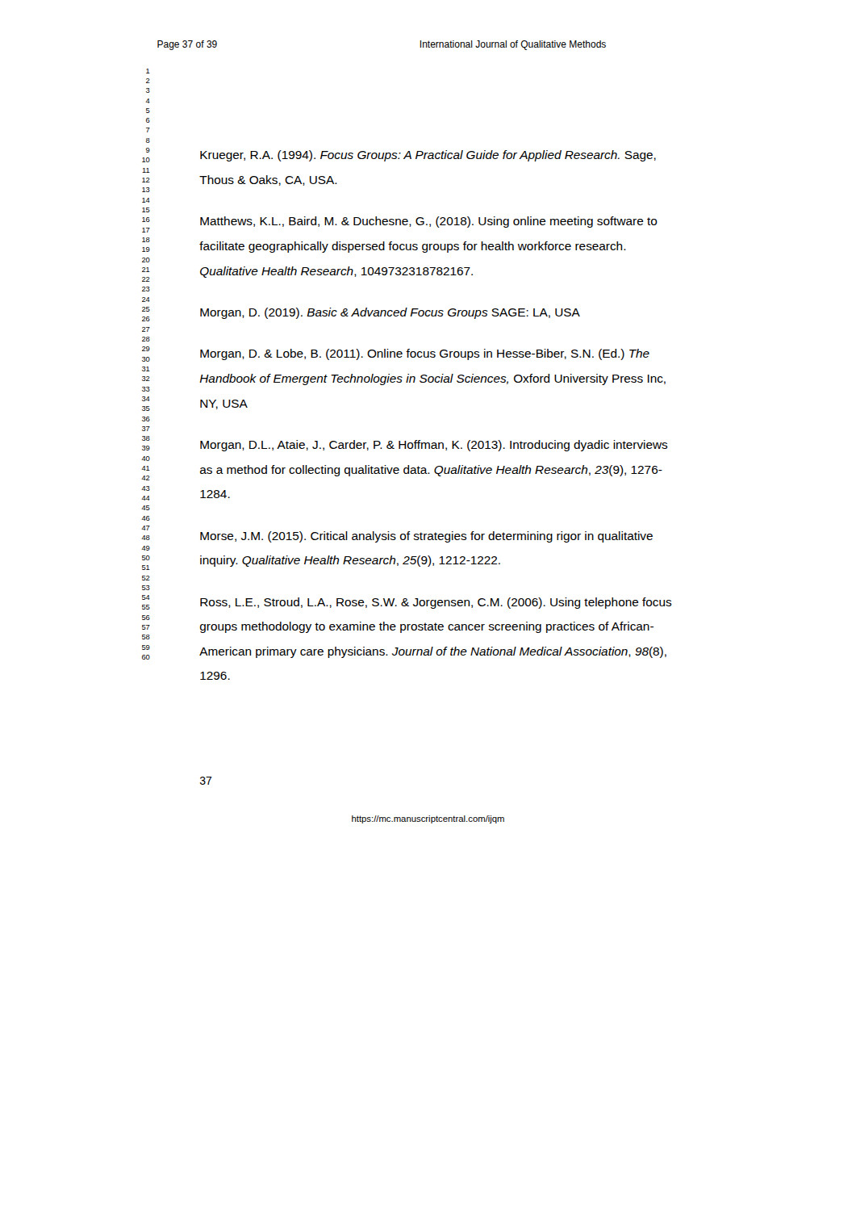Page 37 of 39
International Journal of Qualitative Methods
1
2
3
4
5
6
7
8
9
10
11
12
13
14
15
16
17
18
19
20
21
22
23
24
25
26
27
28
29
30
31
32
33
34
35
36
37
38
39
40
41
42
43
44
45
46
47
48
49
50
51
52
53
54
55
56
57
58
59
60
Krueger, R.A. (1994). Focus Groups: A Practical Guide for Applied Research. Sage, Thous & Oaks, CA, USA.
Matthews, K.L., Baird, M. & Duchesne, G., (2018). Using online meeting software to facilitate geographically dispersed focus groups for health workforce research. Qualitative Health Research, 1049732318782167.
Morgan, D. (2019). Basic & Advanced Focus Groups SAGE: LA, USA
Morgan, D. & Lobe, B. (2011). Online focus Groups in Hesse-Biber, S.N. (Ed.) The Handbook of Emergent Technologies in Social Sciences, Oxford University Press Inc, NY, USA
Morgan, D.L., Ataie, J., Carder, P. & Hoffman, K. (2013). Introducing dyadic interviews as a method for collecting qualitative data. Qualitative Health Research, 23(9), 1276-1284.
Morse, J.M. (2015). Critical analysis of strategies for determining rigor in qualitative inquiry. Qualitative Health Research, 25(9), 1212-1222.
Ross, L.E., Stroud, L.A., Rose, S.W. & Jorgensen, C.M. (2006). Using telephone focus groups methodology to examine the prostate cancer screening practices of African-American primary care physicians. Journal of the National Medical Association, 98(8), 1296.
37
https://mc.manuscriptcentral.com/ijqm